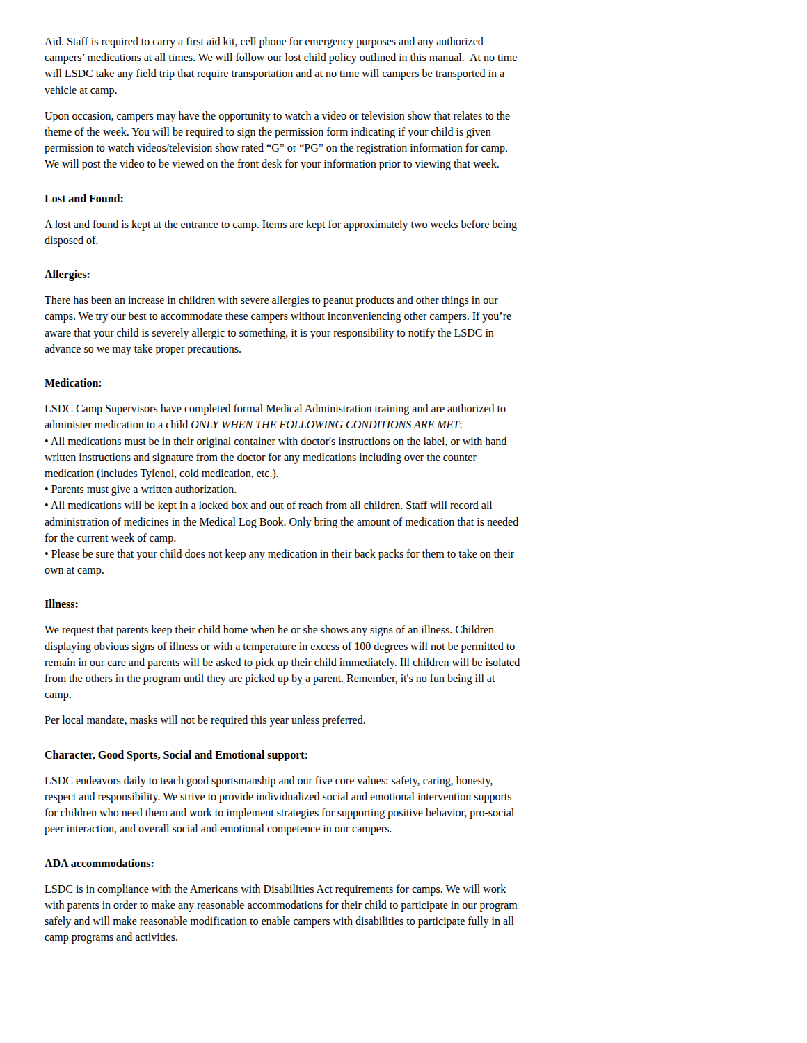Aid. Staff is required to carry a first aid kit, cell phone for emergency purposes and any authorized campers’ medications at all times. We will follow our lost child policy outlined in this manual. At no time will LSDC take any field trip that require transportation and at no time will campers be transported in a vehicle at camp.
Upon occasion, campers may have the opportunity to watch a video or television show that relates to the theme of the week. You will be required to sign the permission form indicating if your child is given permission to watch videos/television show rated “G” or “PG” on the registration information for camp. We will post the video to be viewed on the front desk for your information prior to viewing that week.
Lost and Found:
A lost and found is kept at the entrance to camp. Items are kept for approximately two weeks before being disposed of.
Allergies:
There has been an increase in children with severe allergies to peanut products and other things in our camps. We try our best to accommodate these campers without inconveniencing other campers. If you’re aware that your child is severely allergic to something, it is your responsibility to notify the LSDC in advance so we may take proper precautions.
Medication:
LSDC Camp Supervisors have completed formal Medical Administration training and are authorized to administer medication to a child ONLY WHEN THE FOLLOWING CONDITIONS ARE MET:
• All medications must be in their original container with doctor's instructions on the label, or with hand written instructions and signature from the doctor for any medications including over the counter medication (includes Tylenol, cold medication, etc.).
• Parents must give a written authorization.
• All medications will be kept in a locked box and out of reach from all children. Staff will record all administration of medicines in the Medical Log Book. Only bring the amount of medication that is needed for the current week of camp.
• Please be sure that your child does not keep any medication in their back packs for them to take on their own at camp.
Illness:
We request that parents keep their child home when he or she shows any signs of an illness. Children displaying obvious signs of illness or with a temperature in excess of 100 degrees will not be permitted to remain in our care and parents will be asked to pick up their child immediately. Ill children will be isolated from the others in the program until they are picked up by a parent. Remember, it's no fun being ill at camp.
Per local mandate, masks will not be required this year unless preferred.
Character, Good Sports, Social and Emotional support:
LSDC endeavors daily to teach good sportsmanship and our five core values: safety, caring, honesty, respect and responsibility. We strive to provide individualized social and emotional intervention supports for children who need them and work to implement strategies for supporting positive behavior, pro-social peer interaction, and overall social and emotional competence in our campers.
ADA accommodations:
LSDC is in compliance with the Americans with Disabilities Act requirements for camps. We will work with parents in order to make any reasonable accommodations for their child to participate in our program safely and will make reasonable modification to enable campers with disabilities to participate fully in all camp programs and activities.